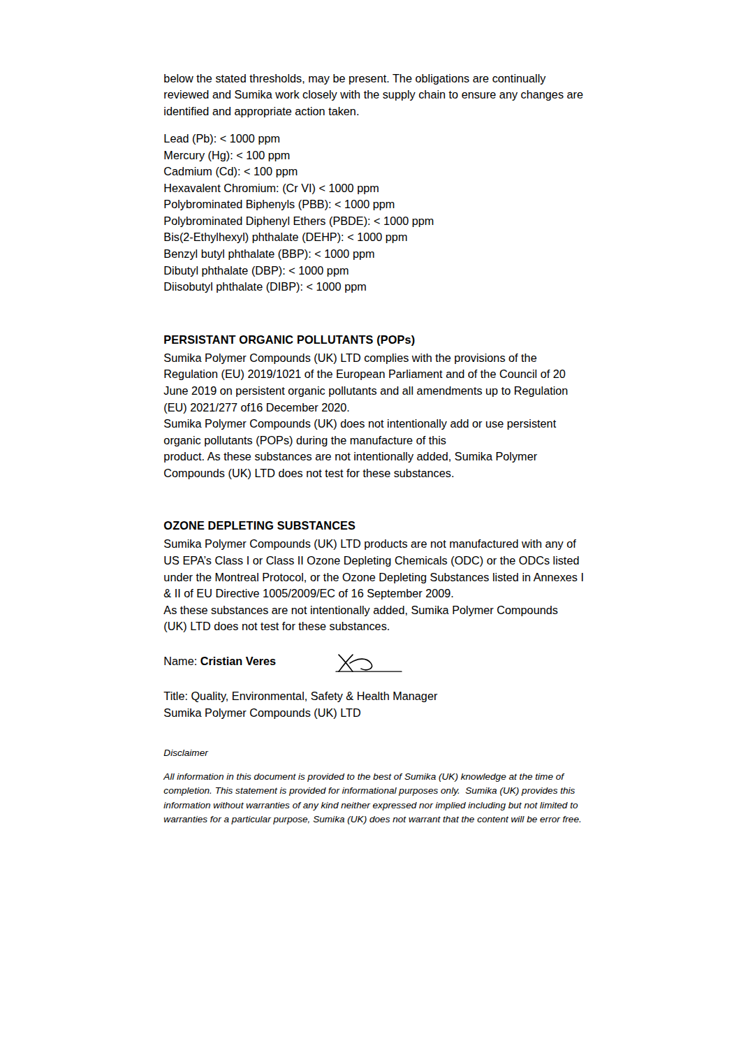below the stated thresholds, may be present. The obligations are continually reviewed and Sumika work closely with the supply chain to ensure any changes are identified and appropriate action taken.
Lead (Pb): < 1000 ppm
Mercury (Hg): < 100 ppm
Cadmium (Cd): < 100 ppm
Hexavalent Chromium: (Cr VI) < 1000 ppm
Polybrominated Biphenyls (PBB): < 1000 ppm
Polybrominated Diphenyl Ethers (PBDE): < 1000 ppm
Bis(2-Ethylhexyl) phthalate (DEHP): < 1000 ppm
Benzyl butyl phthalate (BBP): < 1000 ppm
Dibutyl phthalate (DBP): < 1000 ppm
Diisobutyl phthalate (DIBP): < 1000 ppm
PERSISTANT ORGANIC POLLUTANTS (POPs)
Sumika Polymer Compounds (UK) LTD complies with the provisions of the Regulation (EU) 2019/1021 of the European Parliament and of the Council of 20 June 2019 on persistent organic pollutants and all amendments up to Regulation (EU) 2021/277 of16 December 2020.
Sumika Polymer Compounds (UK) does not intentionally add or use persistent organic pollutants (POPs) during the manufacture of this
product. As these substances are not intentionally added, Sumika Polymer Compounds (UK) LTD does not test for these substances.
OZONE DEPLETING SUBSTANCES
Sumika Polymer Compounds (UK) LTD products are not manufactured with any of US EPA’s Class I or Class II Ozone Depleting Chemicals (ODC) or the ODCs listed under the Montreal Protocol, or the Ozone Depleting Substances listed in Annexes I & II of EU Directive 1005/2009/EC of 16 September 2009.
As these substances are not intentionally added, Sumika Polymer Compounds (UK) LTD does not test for these substances.
Name: Cristian Veres
Title: Quality, Environmental, Safety & Health Manager
Sumika Polymer Compounds (UK) LTD
Disclaimer
All information in this document is provided to the best of Sumika (UK) knowledge at the time of completion. This statement is provided for informational purposes only. Sumika (UK) provides this information without warranties of any kind neither expressed nor implied including but not limited to warranties for a particular purpose, Sumika (UK) does not warrant that the content will be error free.